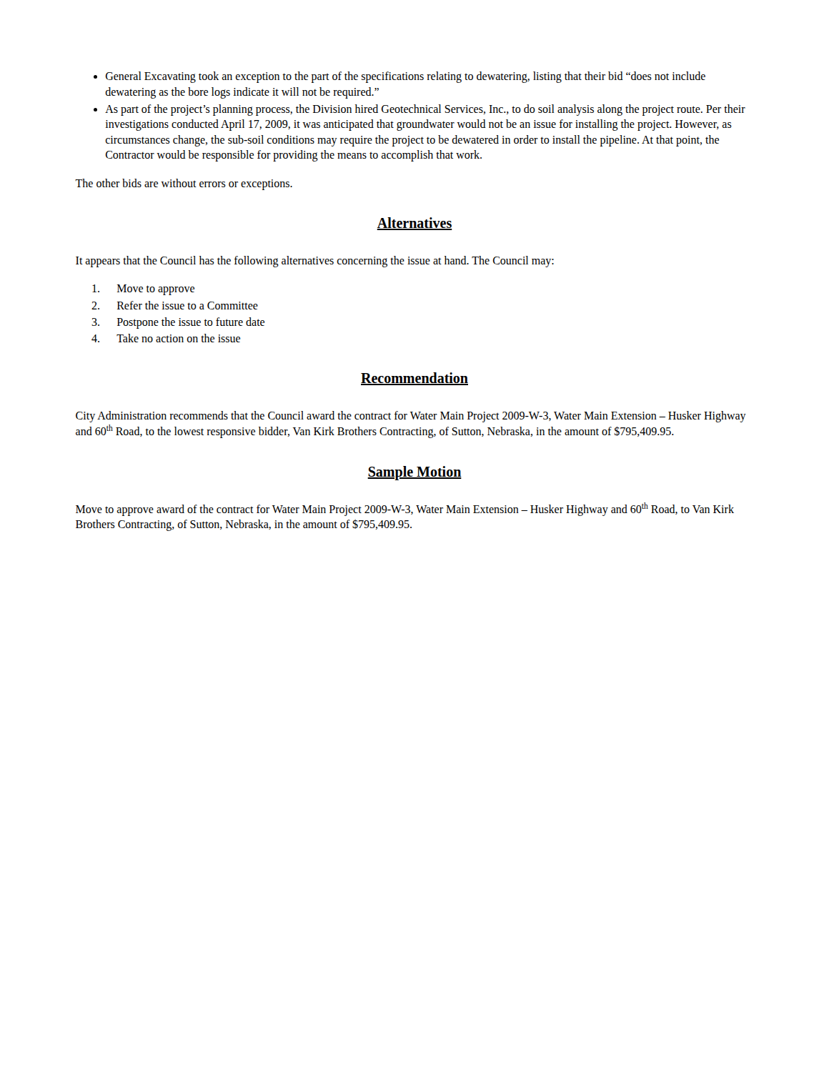General Excavating took an exception to the part of the specifications relating to dewatering, listing that their bid “does not include dewatering as the bore logs indicate it will not be required.”
As part of the project’s planning process, the Division hired Geotechnical Services, Inc., to do soil analysis along the project route. Per their investigations conducted April 17, 2009, it was anticipated that groundwater would not be an issue for installing the project. However, as circumstances change, the sub-soil conditions may require the project to be dewatered in order to install the pipeline. At that point, the Contractor would be responsible for providing the means to accomplish that work.
The other bids are without errors or exceptions.
Alternatives
It appears that the Council has the following alternatives concerning the issue at hand. The Council may:
1. Move to approve
2. Refer the issue to a Committee
3. Postpone the issue to future date
4. Take no action on the issue
Recommendation
City Administration recommends that the Council award the contract for Water Main Project 2009-W-3, Water Main Extension – Husker Highway and 60th Road, to the lowest responsive bidder, Van Kirk Brothers Contracting, of Sutton, Nebraska, in the amount of $795,409.95.
Sample Motion
Move to approve award of the contract for Water Main Project 2009-W-3, Water Main Extension – Husker Highway and 60th Road, to Van Kirk Brothers Contracting, of Sutton, Nebraska, in the amount of $795,409.95.